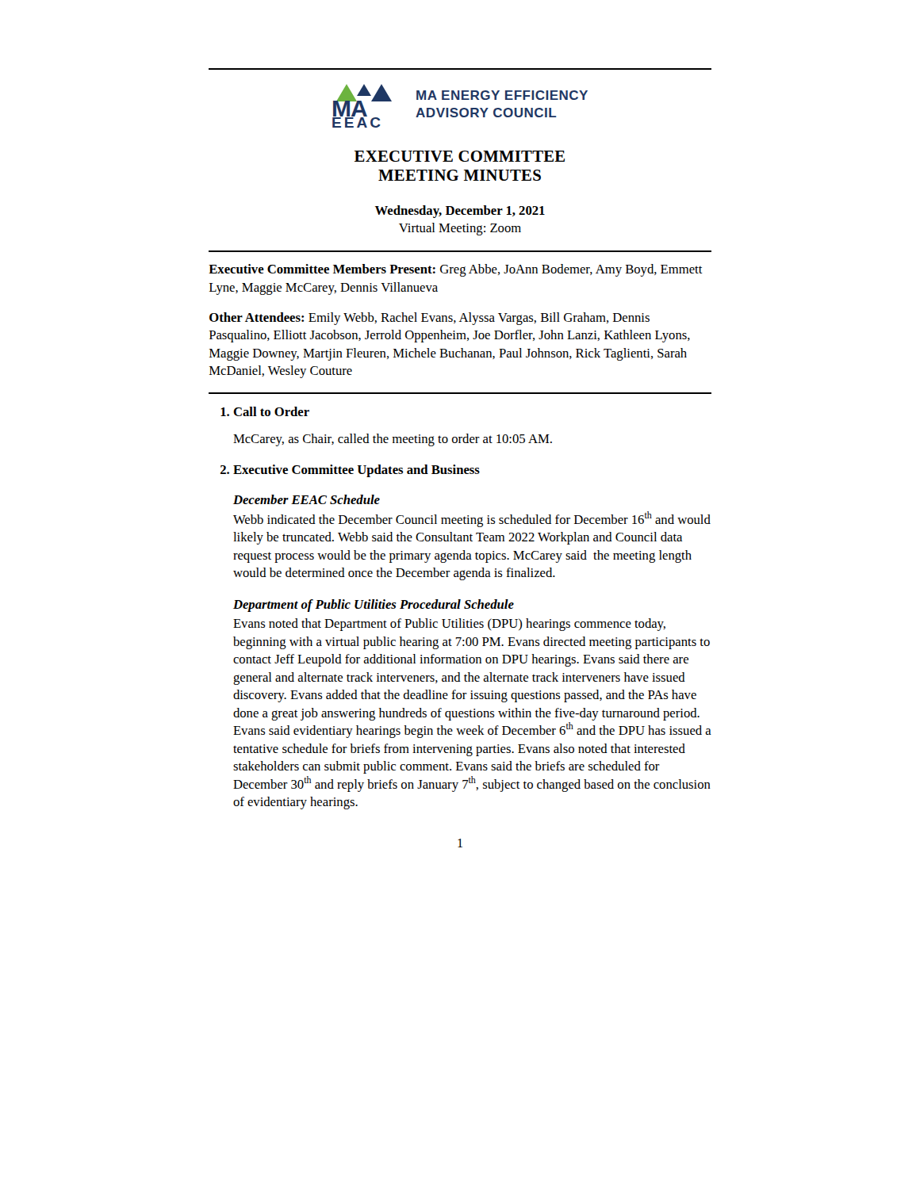MA
EEAC
MA ENERGY EFFICIENCY
ADVISORY COUNCIL
EXECUTIVE COMMITTEE
MEETING MINUTES
Wednesday, December 1, 2021
Virtual Meeting: Zoom
Executive Committee Members Present: Greg Abbe, JoAnn Bodemer, Amy Boyd, Emmett Lyne, Maggie McCarey, Dennis Villanueva
Other Attendees: Emily Webb, Rachel Evans, Alyssa Vargas, Bill Graham, Dennis Pasqualino, Elliott Jacobson, Jerrold Oppenheim, Joe Dorfler, John Lanzi, Kathleen Lyons, Maggie Downey, Martjin Fleuren, Michele Buchanan, Paul Johnson, Rick Taglienti, Sarah McDaniel, Wesley Couture
Call to Order
McCarey, as Chair, called the meeting to order at 10:05 AM.
Executive Committee Updates and Business
December EEAC Schedule
Webb indicated the December Council meeting is scheduled for December 16th and would likely be truncated. Webb said the Consultant Team 2022 Workplan and Council data request process would be the primary agenda topics. McCarey said the meeting length would be determined once the December agenda is finalized.
Department of Public Utilities Procedural Schedule
Evans noted that Department of Public Utilities (DPU) hearings commence today, beginning with a virtual public hearing at 7:00 PM. Evans directed meeting participants to contact Jeff Leupold for additional information on DPU hearings. Evans said there are general and alternate track interveners, and the alternate track interveners have issued discovery. Evans added that the deadline for issuing questions passed, and the PAs have done a great job answering hundreds of questions within the five-day turnaround period. Evans said evidentiary hearings begin the week of December 6th and the DPU has issued a tentative schedule for briefs from intervening parties. Evans also noted that interested stakeholders can submit public comment. Evans said the briefs are scheduled for December 30th and reply briefs on January 7th, subject to changed based on the conclusion of evidentiary hearings.
1